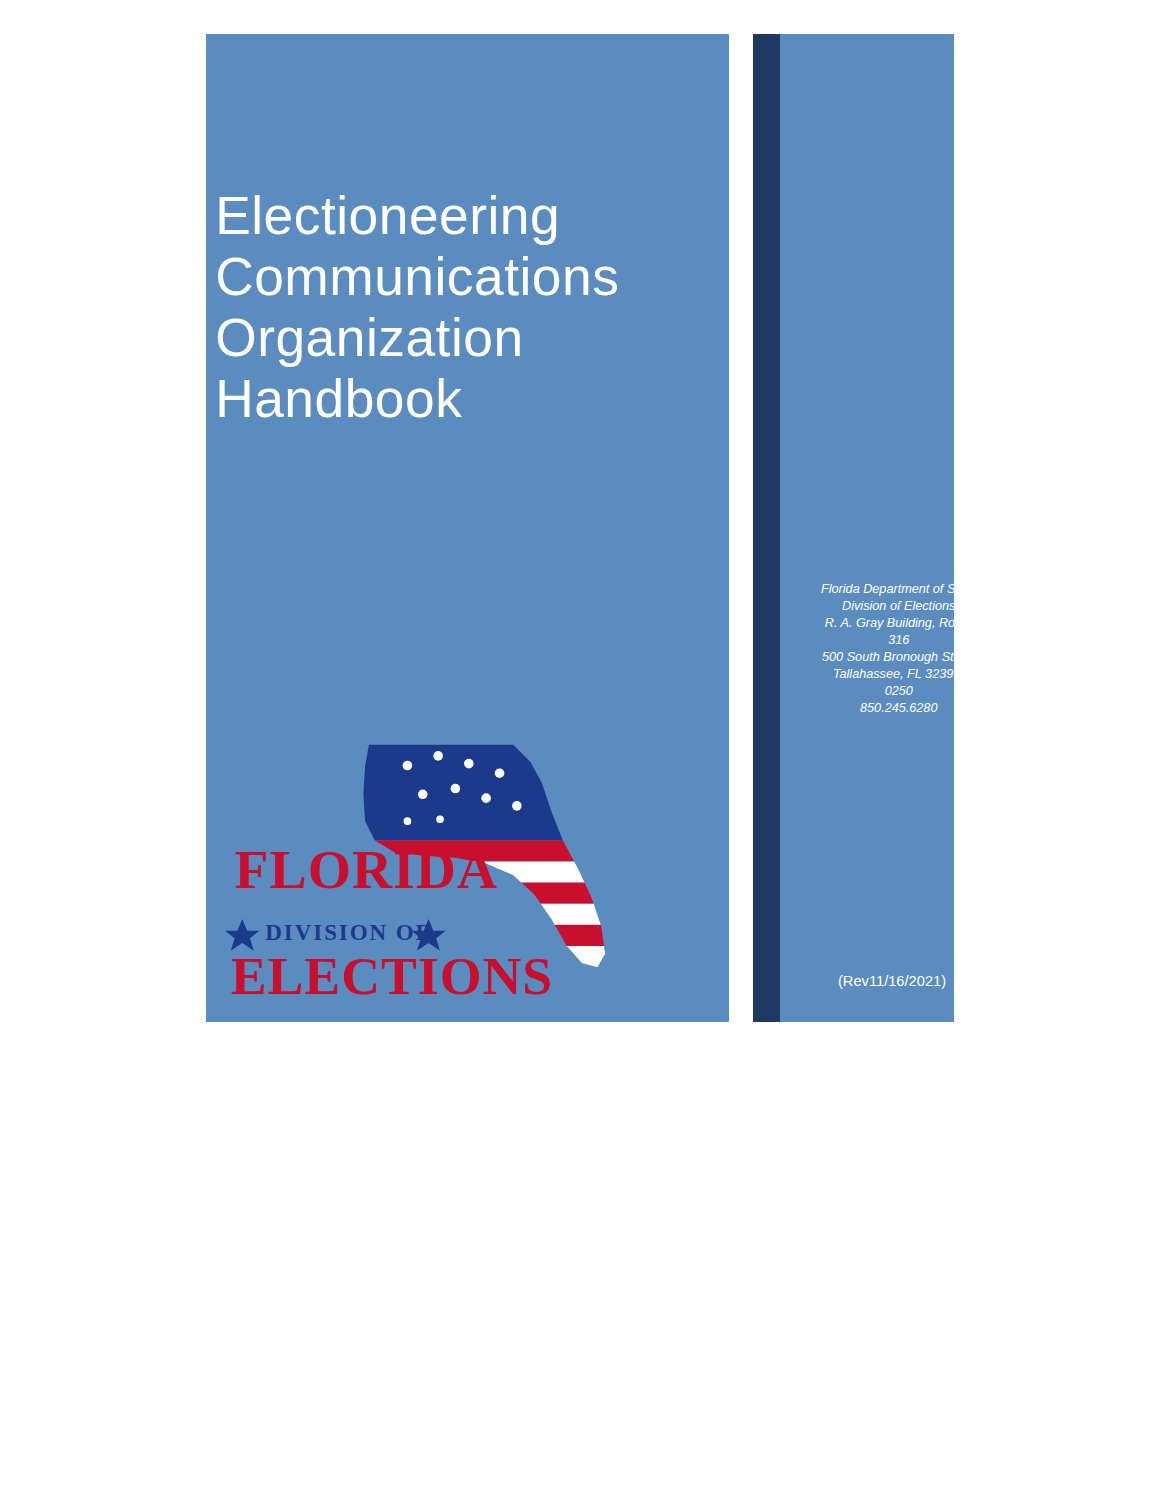Electioneering Communications Organization Handbook
Florida Department of State
Division of Elections
R. A. Gray Building, Room 316
500 South Bronough Street
Tallahassee, FL 32399-0250
850.245.6280
(Rev11/16/2021)
FLORIDA DIVISION OF ELECTIONS